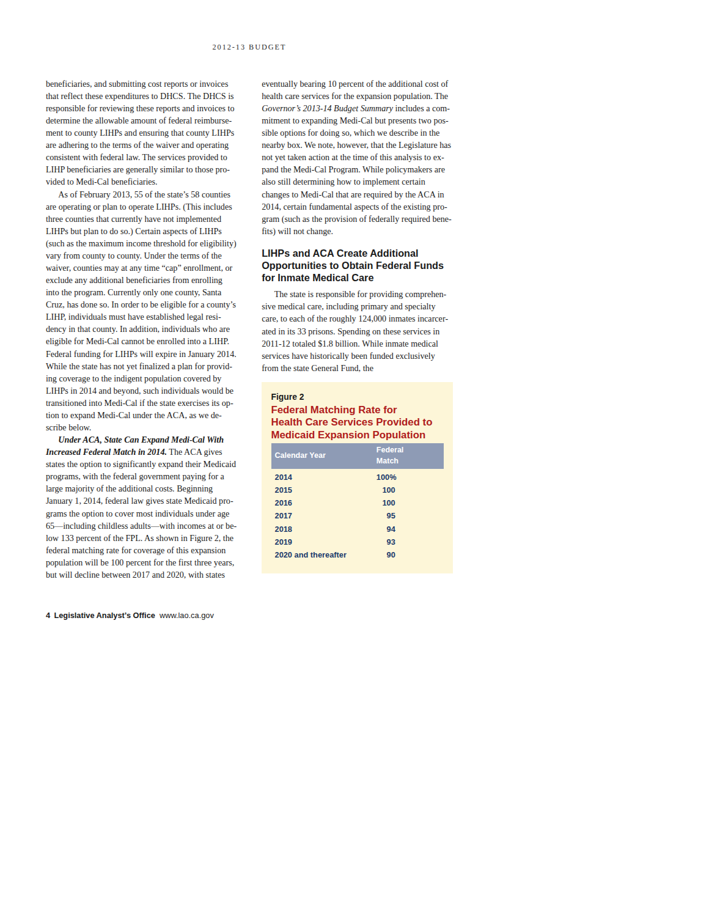2012-13 Budget
beneficiaries, and submitting cost reports or invoices that reflect these expenditures to DHCS. The DHCS is responsible for reviewing these reports and invoices to determine the allowable amount of federal reimbursement to county LIHPs and ensuring that county LIHPs are adhering to the terms of the waiver and operating consistent with federal law. The services provided to LIHP beneficiaries are generally similar to those provided to Medi-Cal beneficiaries.
As of February 2013, 55 of the state’s 58 counties are operating or plan to operate LIHPs. (This includes three counties that currently have not implemented LIHPs but plan to do so.) Certain aspects of LIHPs (such as the maximum income threshold for eligibility) vary from county to county. Under the terms of the waiver, counties may at any time “cap” enrollment, or exclude any additional beneficiaries from enrolling into the program. Currently only one county, Santa Cruz, has done so. In order to be eligible for a county’s LIHP, individuals must have established legal residency in that county. In addition, individuals who are eligible for Medi-Cal cannot be enrolled into a LIHP. Federal funding for LIHPs will expire in January 2014. While the state has not yet finalized a plan for providing coverage to the indigent population covered by LIHPs in 2014 and beyond, such individuals would be transitioned into Medi-Cal if the state exercises its option to expand Medi-Cal under the ACA, as we describe below.
Under ACA, State Can Expand Medi-Cal With Increased Federal Match in 2014. The ACA gives states the option to significantly expand their Medicaid programs, with the federal government paying for a large majority of the additional costs. Beginning January 1, 2014, federal law gives state Medicaid programs the option to cover most individuals under age 65—including childless adults—with incomes at or below 133 percent of the FPL. As shown in Figure 2, the federal matching rate for coverage of this expansion population will be 100 percent for the first three years, but will decline between 2017 and 2020, with states eventually bearing 10 percent of the additional cost of health care services for the expansion population. The Governor’s 2013-14 Budget Summary includes a commitment to expanding Medi-Cal but presents two possible options for doing so, which we describe in the nearby box. We note, however, that the Legislature has not yet taken action at the time of this analysis to expand the Medi-Cal Program. While policymakers are also still determining how to implement certain changes to Medi-Cal that are required by the ACA in 2014, certain fundamental aspects of the existing program (such as the provision of federally required benefits) will not change.
LIHPs and ACA Create Additional Opportunities to Obtain Federal Funds for Inmate Medical Care
The state is responsible for providing comprehensive medical care, including primary and specialty care, to each of the roughly 124,000 inmates incarcerated in its 33 prisons. Spending on these services in 2011-12 totaled $1.8 billion. While inmate medical services have historically been funded exclusively from the state General Fund, the
Figure 2
Federal Matching Rate for
Health Care Services Provided to
Medicaid Expansion Population
| Calendar Year | Federal Match |
| --- | --- |
| 2014 | 100% |
| 2015 | 100 |
| 2016 | 100 |
| 2017 | 95 |
| 2018 | 94 |
| 2019 | 93 |
| 2020 and thereafter | 90 |
4 Legislative Analyst’s Office www.lao.ca.gov